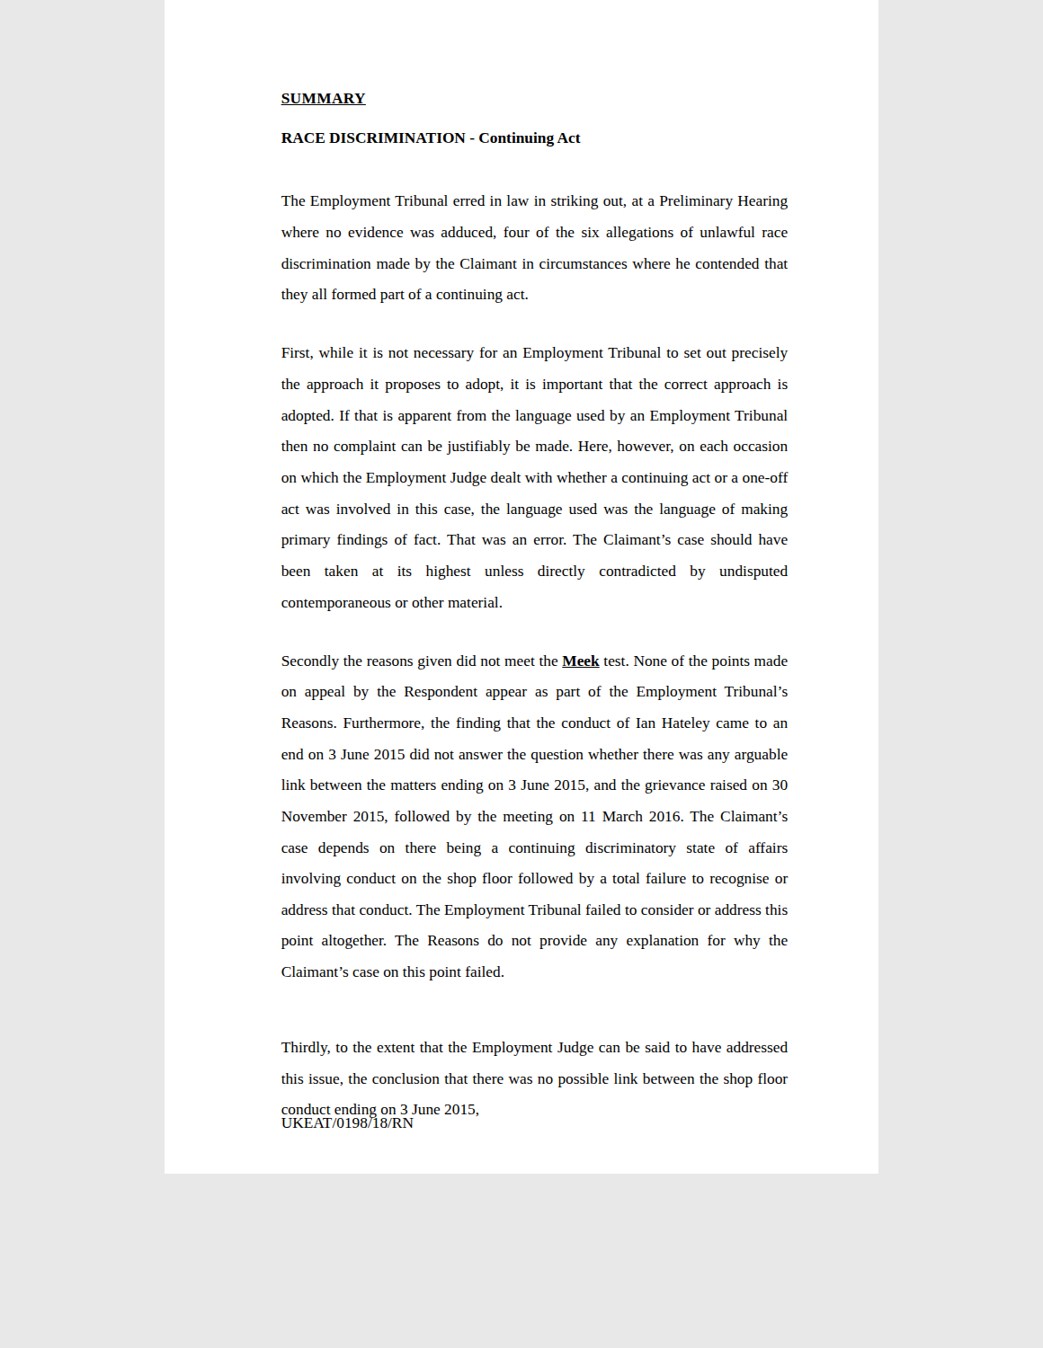SUMMARY
RACE DISCRIMINATION - Continuing Act
The Employment Tribunal erred in law in striking out, at a Preliminary Hearing where no evidence was adduced, four of the six allegations of unlawful race discrimination made by the Claimant in circumstances where he contended that they all formed part of a continuing act.
First, while it is not necessary for an Employment Tribunal to set out precisely the approach it proposes to adopt, it is important that the correct approach is adopted. If that is apparent from the language used by an Employment Tribunal then no complaint can be justifiably be made. Here, however, on each occasion on which the Employment Judge dealt with whether a continuing act or a one-off act was involved in this case, the language used was the language of making primary findings of fact. That was an error. The Claimant’s case should have been taken at its highest unless directly contradicted by undisputed contemporaneous or other material.
Secondly the reasons given did not meet the Meek test. None of the points made on appeal by the Respondent appear as part of the Employment Tribunal’s Reasons. Furthermore, the finding that the conduct of Ian Hateley came to an end on 3 June 2015 did not answer the question whether there was any arguable link between the matters ending on 3 June 2015, and the grievance raised on 30 November 2015, followed by the meeting on 11 March 2016. The Claimant’s case depends on there being a continuing discriminatory state of affairs involving conduct on the shop floor followed by a total failure to recognise or address that conduct. The Employment Tribunal failed to consider or address this point altogether. The Reasons do not provide any explanation for why the Claimant’s case on this point failed.
Thirdly, to the extent that the Employment Judge can be said to have addressed this issue, the conclusion that there was no possible link between the shop floor conduct ending on 3 June 2015,
UKEAT/0198/18/RN